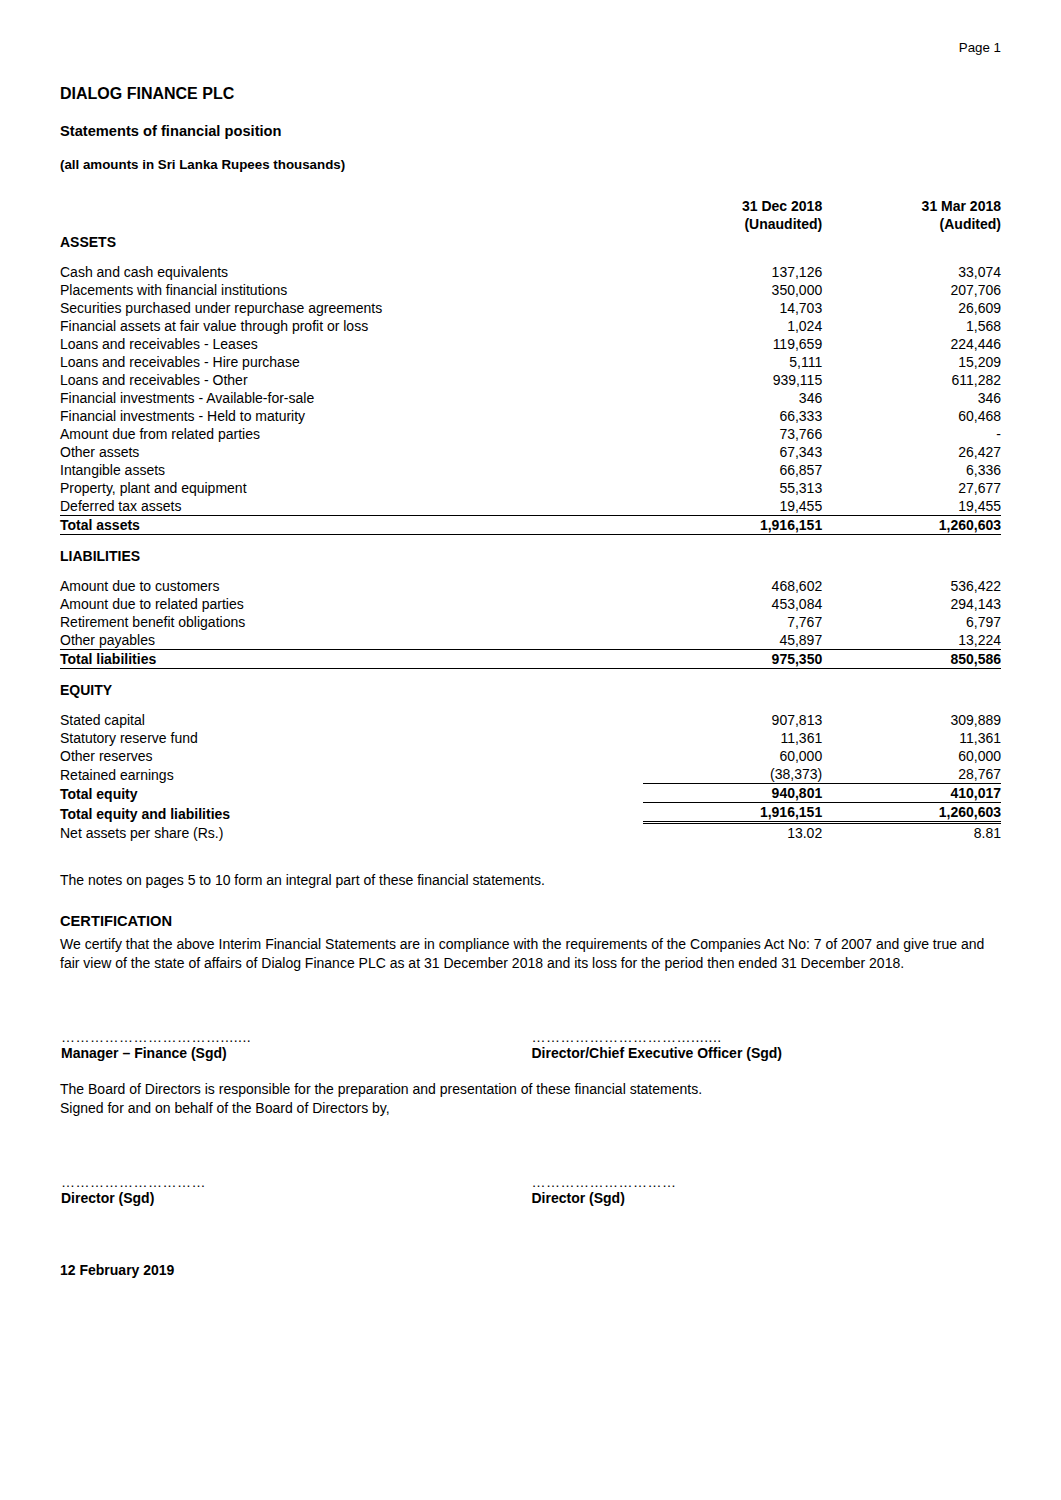Page 1
DIALOG FINANCE PLC
Statements of financial position
(all amounts in Sri Lanka Rupees thousands)
| | 31 Dec 2018 | 31 Mar 2018 |
| | (Unaudited) | (Audited) |
| ASSETS | | |
| Cash and cash equivalents | 137,126 | 33,074 |
| Placements with financial institutions | 350,000 | 207,706 |
| Securities purchased under repurchase agreements | 14,703 | 26,609 |
| Financial assets at fair value through profit or loss | 1,024 | 1,568 |
| Loans and receivables - Leases | 119,659 | 224,446 |
| Loans and receivables - Hire purchase | 5,111 | 15,209 |
| Loans and receivables - Other | 939,115 | 611,282 |
| Financial investments - Available-for-sale | 346 | 346 |
| Financial investments - Held to maturity | 66,333 | 60,468 |
| Amount due from related parties | 73,766 | - |
| Other assets | 67,343 | 26,427 |
| Intangible assets | 66,857 | 6,336 |
| Property, plant and equipment | 55,313 | 27,677 |
| Deferred tax assets | 19,455 | 19,455 |
| Total assets | 1,916,151 | 1,260,603 |
| LIABILITIES | | |
| Amount due to customers | 468,602 | 536,422 |
| Amount due to related parties | 453,084 | 294,143 |
| Retirement benefit obligations | 7,767 | 6,797 |
| Other payables | 45,897 | 13,224 |
| Total liabilities | 975,350 | 850,586 |
| EQUITY | | |
| Stated capital | 907,813 | 309,889 |
| Statutory reserve fund | 11,361 | 11,361 |
| Other reserves | 60,000 | 60,000 |
| Retained earnings | (38,373) | 28,767 |
| Total equity | 940,801 | 410,017 |
| Total equity and liabilities | 1,916,151 | 1,260,603 |
| Net assets per share (Rs.) | 13.02 | 8.81 |
The notes on pages 5 to 10 form an integral part of these financial statements.
CERTIFICATION
We certify that the above Interim Financial Statements are in compliance with the requirements of the Companies Act No: 7 of 2007 and give true and fair view of the state of affairs of Dialog Finance PLC as at 31 December 2018 and its loss for the period then ended 31 December 2018.
| ……………………………....... Manager – Finance (Sgd) | ……………………………....... Director/Chief Executive Officer (Sgd) |
The Board of Directors is responsible for the preparation and presentation of these financial statements.
Signed for and on behalf of the Board of Directors by,
| ………………………… Director (Sgd) | ………………………… Director (Sgd) |
12 February 2019